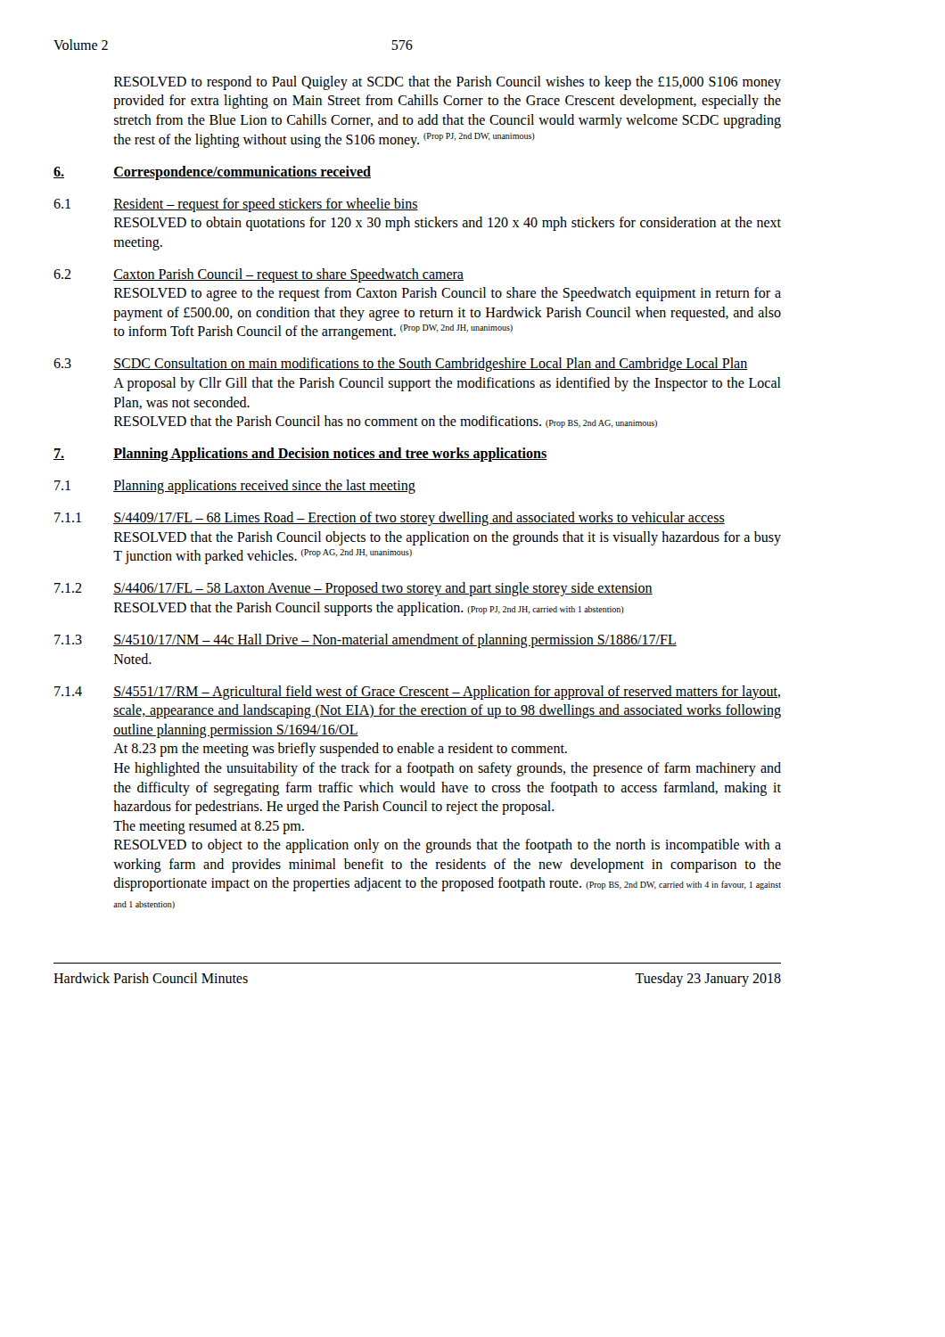Volume 2
576
RESOLVED to respond to Paul Quigley at SCDC that the Parish Council wishes to keep the £15,000 S106 money provided for extra lighting on Main Street from Cahills Corner to the Grace Crescent development, especially the stretch from the Blue Lion to Cahills Corner, and to add that the Council would warmly welcome SCDC upgrading the rest of the lighting without using the S106 money. (Prop PJ, 2nd DW, unanimous)
6.
Correspondence/communications received
6.1
Resident – request for speed stickers for wheelie bins
RESOLVED to obtain quotations for 120 x 30 mph stickers and 120 x 40 mph stickers for consideration at the next meeting.
6.2
Caxton Parish Council – request to share Speedwatch camera
RESOLVED to agree to the request from Caxton Parish Council to share the Speedwatch equipment in return for a payment of £500.00, on condition that they agree to return it to Hardwick Parish Council when requested, and also to inform Toft Parish Council of the arrangement. (Prop DW, 2nd JH, unanimous)
6.3
SCDC Consultation on main modifications to the South Cambridgeshire Local Plan and Cambridge Local Plan
A proposal by Cllr Gill that the Parish Council support the modifications as identified by the Inspector to the Local Plan, was not seconded.
RESOLVED that the Parish Council has no comment on the modifications. (Prop BS, 2nd AG, unanimous)
7.
Planning Applications and Decision notices and tree works applications
7.1
Planning applications received since the last meeting
7.1.1
S/4409/17/FL – 68 Limes Road – Erection of two storey dwelling and associated works to vehicular access
RESOLVED that the Parish Council objects to the application on the grounds that it is visually hazardous for a busy T junction with parked vehicles. (Prop AG, 2nd JH, unanimous)
7.1.2
S/4406/17/FL – 58 Laxton Avenue – Proposed two storey and part single storey side extension
RESOLVED that the Parish Council supports the application. (Prop PJ, 2nd JH, carried with 1 abstention)
7.1.3
S/4510/17/NM – 44c Hall Drive – Non-material amendment of planning permission S/1886/17/FL
Noted.
7.1.4
S/4551/17/RM – Agricultural field west of Grace Crescent – Application for approval of reserved matters for layout, scale, appearance and landscaping (Not EIA) for the erection of up to 98 dwellings and associated works following outline planning permission S/1694/16/OL
At 8.23 pm the meeting was briefly suspended to enable a resident to comment.
He highlighted the unsuitability of the track for a footpath on safety grounds, the presence of farm machinery and the difficulty of segregating farm traffic which would have to cross the footpath to access farmland, making it hazardous for pedestrians. He urged the Parish Council to reject the proposal.
The meeting resumed at 8.25 pm.
RESOLVED to object to the application only on the grounds that the footpath to the north is incompatible with a working farm and provides minimal benefit to the residents of the new development in comparison to the disproportionate impact on the properties adjacent to the proposed footpath route. (Prop BS, 2nd DW, carried with 4 in favour, 1 against and 1 abstention)
Hardwick Parish Council Minutes
Tuesday 23 January 2018